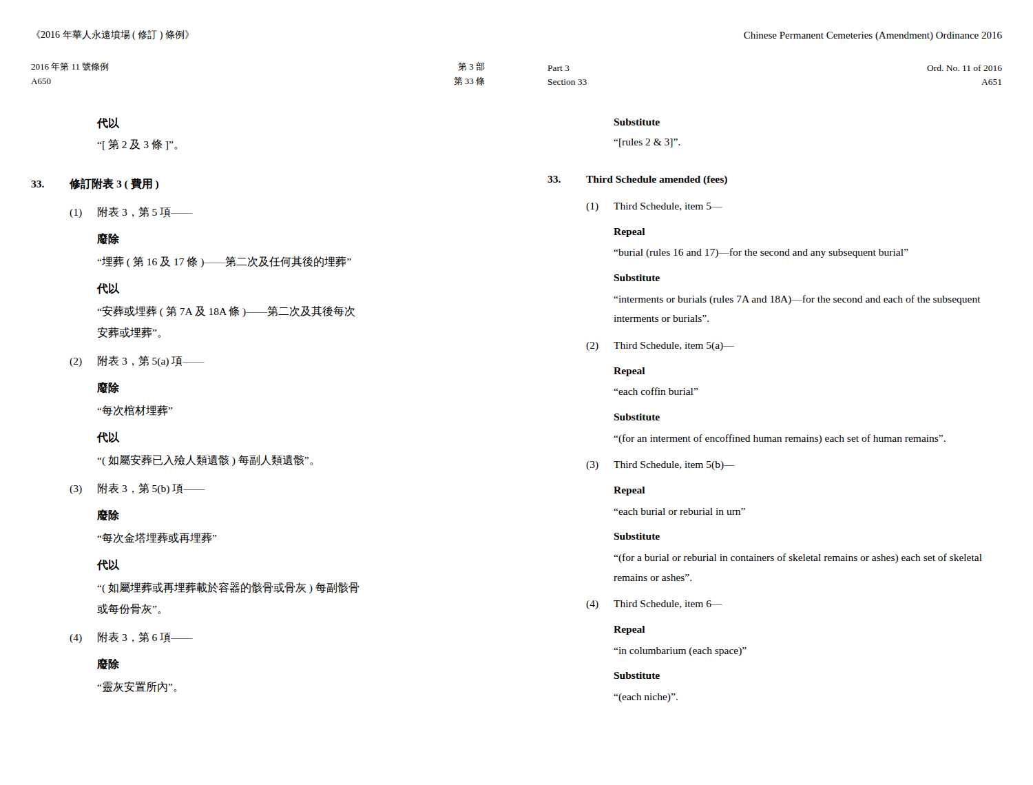《2016 年華人永遠墳場 ( 修訂 ) 條例》
2016 年第 11 號條例
A650
第 3 部
第 33 條
代以
“[ 第 2 及 3 條 ]”。
33.
修訂附表 3 ( 費用 )
(1)
附表 3，第 5 項——
廢除
“埋葬 ( 第 16 及 17 條 )——第二次及任何其後的埋葬”
代以
“安葬或埋葬 ( 第 7A 及 18A 條 )——第二次及其後每次
安葬或埋葬”。
(2)
附表 3，第 5(a) 項——
廢除
“每次棺材埋葬”
代以
“( 如屬安葬已入殮人類遺骸 ) 每副人類遺骸”。
(3)
附表 3，第 5(b) 項——
廢除
“每次金塔埋葬或再埋葬”
代以
“( 如屬埋葬或再埋葬載於容器的骸骨或骨灰 ) 每副骸骨
或每份骨灰”。
(4)
附表 3，第 6 項——
廢除
“靈灰安置所內”。
Chinese Permanent Cemeteries (Amendment) Ordinance 2016
Part 3
Section 33
Ord. No. 11 of 2016
A651
Substitute
“[rules 2 & 3]”.
33.
Third Schedule amended (fees)
(1)
Third Schedule, item 5—
Repeal
“burial (rules 16 and 17)—for the second and any subsequent burial”
Substitute
“interments or burials (rules 7A and 18A)—for the second and each of the subsequent interments or burials”.
(2)
Third Schedule, item 5(a)—
Repeal
“each coffin burial”
Substitute
“(for an interment of encoffined human remains) each set of human remains”.
(3)
Third Schedule, item 5(b)—
Repeal
“each burial or reburial in urn”
Substitute
“(for a burial or reburial in containers of skeletal remains or ashes) each set of skeletal remains or ashes”.
(4)
Third Schedule, item 6—
Repeal
“in columbarium (each space)”
Substitute
“(each niche)”.